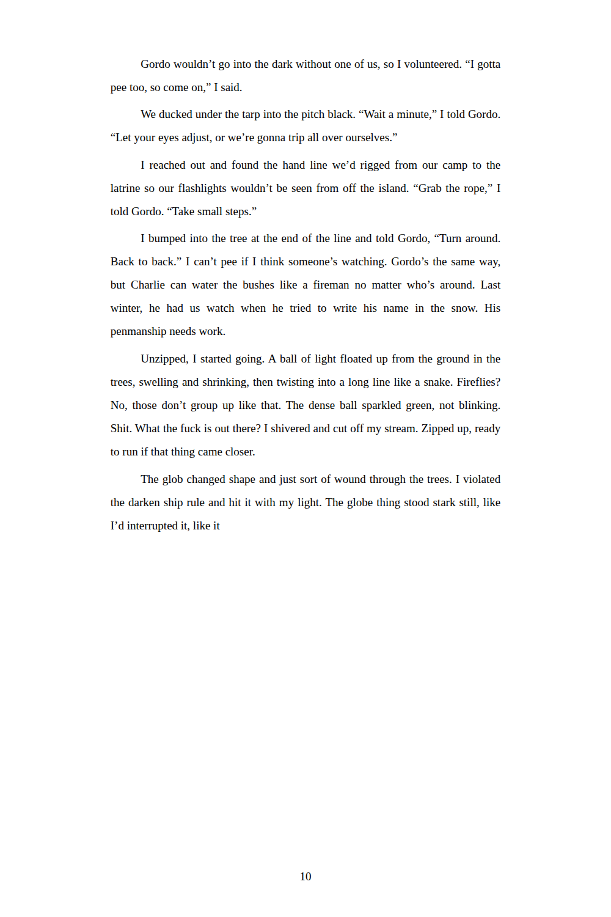Gordo wouldn’t go into the dark without one of us, so I volunteered. “I gotta pee too, so come on,” I said.
We ducked under the tarp into the pitch black. “Wait a minute,” I told Gordo. “Let your eyes adjust, or we’re gonna trip all over ourselves.”
I reached out and found the hand line we’d rigged from our camp to the latrine so our flashlights wouldn’t be seen from off the island. “Grab the rope,” I told Gordo. “Take small steps.”
I bumped into the tree at the end of the line and told Gordo, “Turn around. Back to back.” I can’t pee if I think someone’s watching. Gordo’s the same way, but Charlie can water the bushes like a fireman no matter who’s around. Last winter, he had us watch when he tried to write his name in the snow. His penmanship needs work.
Unzipped, I started going. A ball of light floated up from the ground in the trees, swelling and shrinking, then twisting into a long line like a snake. Fireflies? No, those don’t group up like that. The dense ball sparkled green, not blinking. Shit. What the fuck is out there? I shivered and cut off my stream. Zipped up, ready to run if that thing came closer.
The glob changed shape and just sort of wound through the trees. I violated the darken ship rule and hit it with my light. The globe thing stood stark still, like I’d interrupted it, like it
10